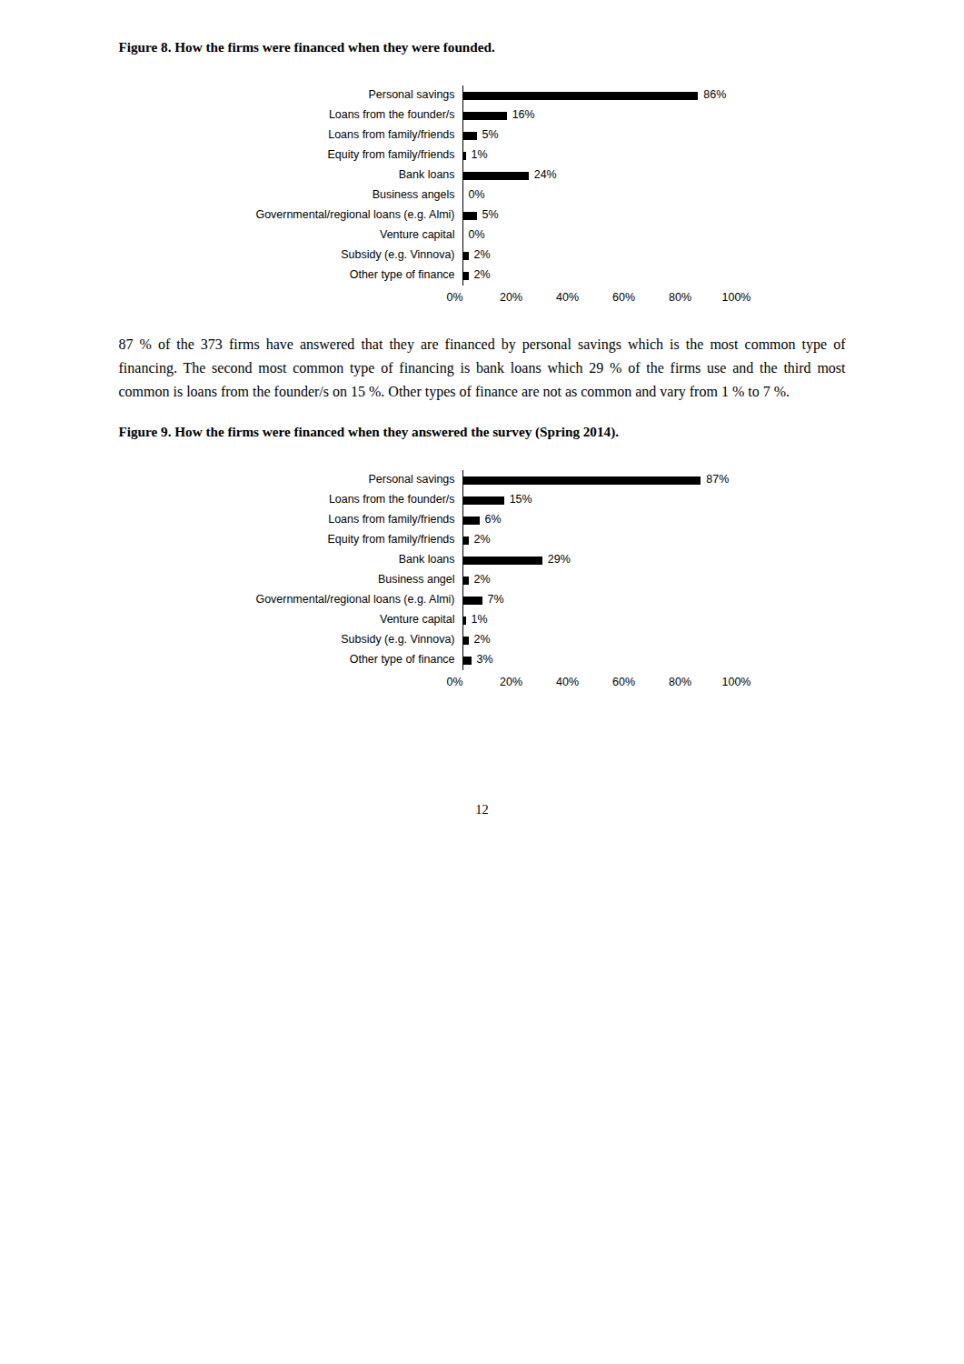Figure 8. How the firms were financed when they were founded.
Personal savings
86%
Loans from the founder/s
16%
Loans from family/friends
5%
Equity from family/friends
1%
Bank loans
24%
Business angels
0%
Governmental/regional loans (e.g. Almi)
5%
Venture capital
0%
Subsidy (e.g. Vinnova)
2%
Other type of finance
2%
0% 20% 40% 60% 80% 100%
87 % of the 373 firms have answered that they are financed by personal savings which is the most common type of financing. The second most common type of financing is bank loans which 29 % of the firms use and the third most common is loans from the founder/s on 15 %. Other types of finance are not as common and vary from 1 % to 7 %.
Figure 9. How the firms were financed when they answered the survey (Spring 2014).
Personal savings
87%
Loans from the founder/s
15%
Loans from family/friends
6%
Equity from family/friends
2%
Bank loans
29%
Business angel
2%
Governmental/regional loans (e.g. Almi)
7%
Venture capital
1%
Subsidy (e.g. Vinnova)
2%
Other type of finance
3%
0% 20% 40% 60% 80% 100%
12